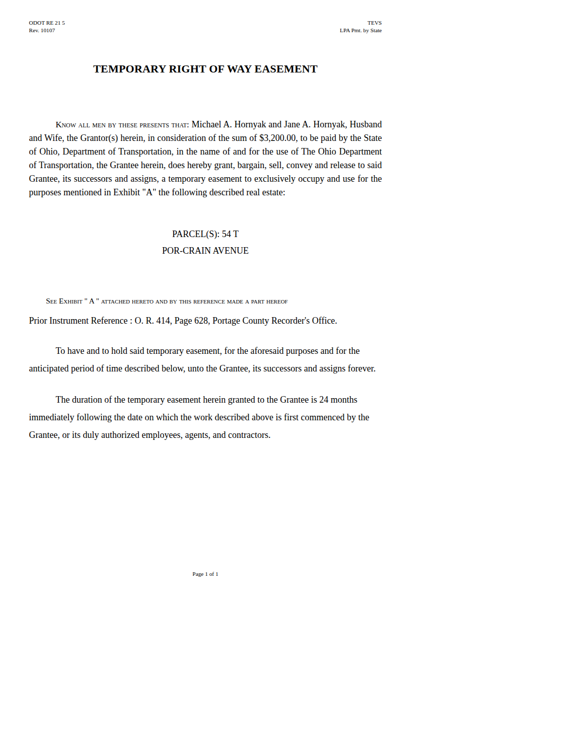ODOT RE 21 5 Rev. 10107
TEVS LPA Pmt. by State
TEMPORARY RIGHT OF WAY EASEMENT
Know all men by these presents that: Michael A. Hornyak and Jane A. Hornyak, Husband and Wife, the Grantor(s) herein, in consideration of the sum of $3,200.00, to be paid by the State of Ohio, Department of Transportation, in the name of and for the use of The Ohio Department of Transportation, the Grantee herein, does hereby grant, bargain, sell, convey and release to said Grantee, its successors and assigns, a temporary easement to exclusively occupy and use for the purposes mentioned in Exhibit "A" the following described real estate:
PARCEL(S): 54 T
POR-CRAIN AVENUE
See Exhibit " A " attached hereto and by this reference made a part hereof
Prior Instrument Reference : O. R. 414, Page 628, Portage County Recorder's Office.
To have and to hold said temporary easement, for the aforesaid purposes and for the anticipated period of time described below, unto the Grantee, its successors and assigns forever.
The duration of the temporary easement herein granted to the Grantee is 24 months immediately following the date on which the work described above is first commenced by the Grantee, or its duly authorized employees, agents, and contractors.
Page 1 of 1